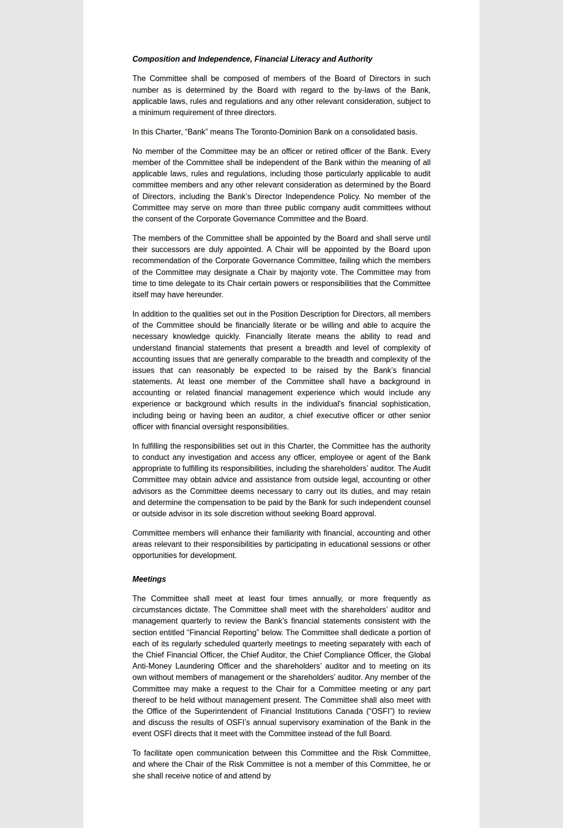Composition and Independence, Financial Literacy and Authority
The Committee shall be composed of members of the Board of Directors in such number as is determined by the Board with regard to the by-laws of the Bank, applicable laws, rules and regulations and any other relevant consideration, subject to a minimum requirement of three directors.
In this Charter, “Bank” means The Toronto-Dominion Bank on a consolidated basis.
No member of the Committee may be an officer or retired officer of the Bank. Every member of the Committee shall be independent of the Bank within the meaning of all applicable laws, rules and regulations, including those particularly applicable to audit committee members and any other relevant consideration as determined by the Board of Directors, including the Bank’s Director Independence Policy. No member of the Committee may serve on more than three public company audit committees without the consent of the Corporate Governance Committee and the Board.
The members of the Committee shall be appointed by the Board and shall serve until their successors are duly appointed. A Chair will be appointed by the Board upon recommendation of the Corporate Governance Committee, failing which the members of the Committee may designate a Chair by majority vote. The Committee may from time to time delegate to its Chair certain powers or responsibilities that the Committee itself may have hereunder.
In addition to the qualities set out in the Position Description for Directors, all members of the Committee should be financially literate or be willing and able to acquire the necessary knowledge quickly. Financially literate means the ability to read and understand financial statements that present a breadth and level of complexity of accounting issues that are generally comparable to the breadth and complexity of the issues that can reasonably be expected to be raised by the Bank’s financial statements. At least one member of the Committee shall have a background in accounting or related financial management experience which would include any experience or background which results in the individual's financial sophistication, including being or having been an auditor, a chief executive officer or other senior officer with financial oversight responsibilities.
In fulfilling the responsibilities set out in this Charter, the Committee has the authority to conduct any investigation and access any officer, employee or agent of the Bank appropriate to fulfilling its responsibilities, including the shareholders’ auditor. The Audit Committee may obtain advice and assistance from outside legal, accounting or other advisors as the Committee deems necessary to carry out its duties, and may retain and determine the compensation to be paid by the Bank for such independent counsel or outside advisor in its sole discretion without seeking Board approval.
Committee members will enhance their familiarity with financial, accounting and other areas relevant to their responsibilities by participating in educational sessions or other opportunities for development.
Meetings
The Committee shall meet at least four times annually, or more frequently as circumstances dictate. The Committee shall meet with the shareholders’ auditor and management quarterly to review the Bank’s financial statements consistent with the section entitled “Financial Reporting” below. The Committee shall dedicate a portion of each of its regularly scheduled quarterly meetings to meeting separately with each of the Chief Financial Officer, the Chief Auditor, the Chief Compliance Officer, the Global Anti-Money Laundering Officer and the shareholders’ auditor and to meeting on its own without members of management or the shareholders’ auditor. Any member of the Committee may make a request to the Chair for a Committee meeting or any part thereof to be held without management present. The Committee shall also meet with the Office of the Superintendent of Financial Institutions Canada (“OSFI”) to review and discuss the results of OSFI’s annual supervisory examination of the Bank in the event OSFI directs that it meet with the Committee instead of the full Board.
To facilitate open communication between this Committee and the Risk Committee, and where the Chair of the Risk Committee is not a member of this Committee, he or she shall receive notice of and attend by